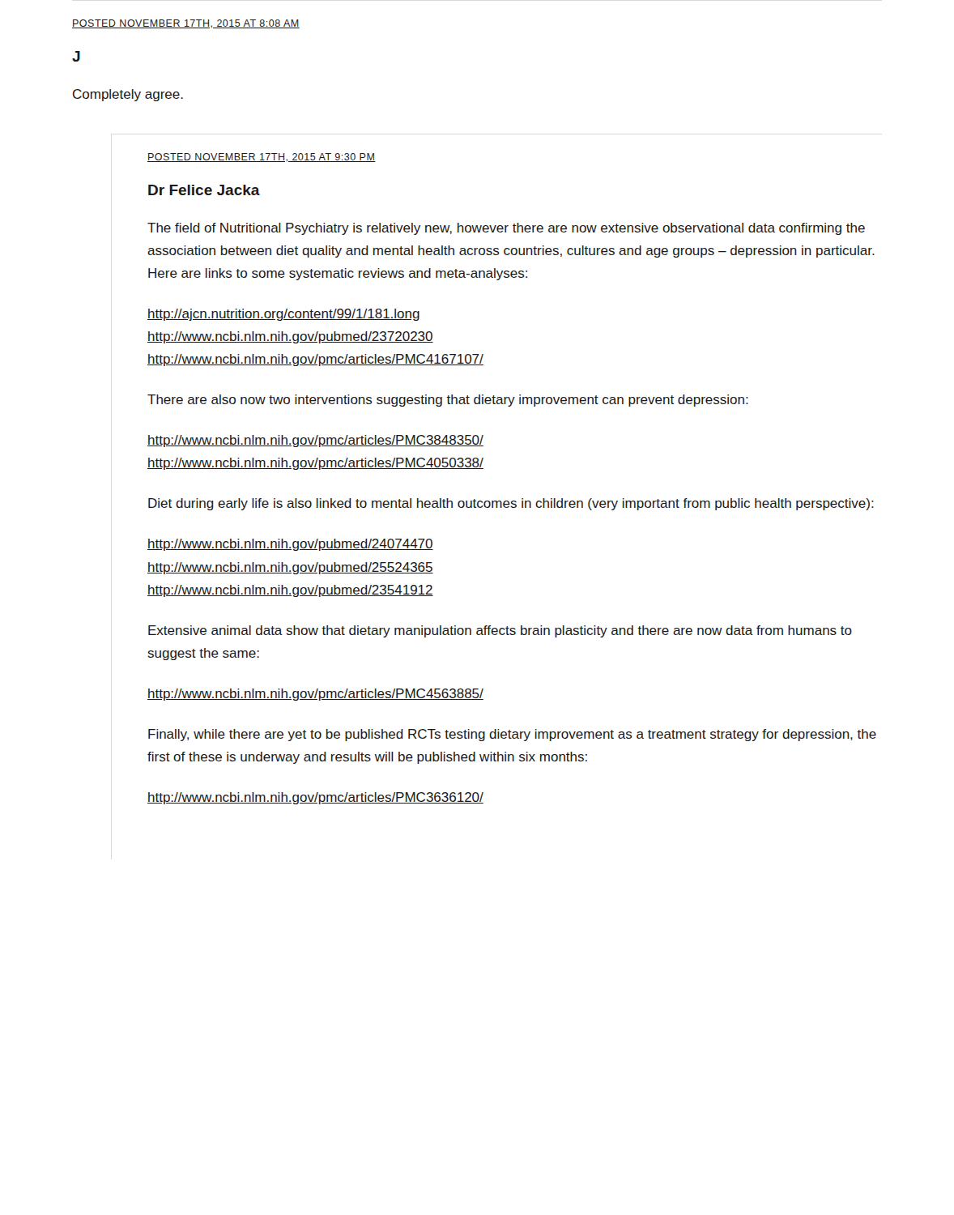Posted November 17th, 2015 at 8:08 am
J
Completely agree.
Posted November 17th, 2015 at 9:30 pm
Dr Felice Jacka
The field of Nutritional Psychiatry is relatively new, however there are now extensive observational data confirming the association between diet quality and mental health across countries, cultures and age groups – depression in particular. Here are links to some systematic reviews and meta-analyses:
http://ajcn.nutrition.org/content/99/1/181.long http://www.ncbi.nlm.nih.gov/pubmed/23720230 http://www.ncbi.nlm.nih.gov/pmc/articles/PMC4167107/
There are also now two interventions suggesting that dietary improvement can prevent depression:
http://www.ncbi.nlm.nih.gov/pmc/articles/PMC3848350/ http://www.ncbi.nlm.nih.gov/pmc/articles/PMC4050338/
Diet during early life is also linked to mental health outcomes in children (very important from public health perspective):
http://www.ncbi.nlm.nih.gov/pubmed/24074470 http://www.ncbi.nlm.nih.gov/pubmed/25524365 http://www.ncbi.nlm.nih.gov/pubmed/23541912
Extensive animal data show that dietary manipulation affects brain plasticity and there are now data from humans to suggest the same:
http://www.ncbi.nlm.nih.gov/pmc/articles/PMC4563885/
Finally, while there are yet to be published RCTs testing dietary improvement as a treatment strategy for depression, the first of these is underway and results will be published within six months:
http://www.ncbi.nlm.nih.gov/pmc/articles/PMC3636120/